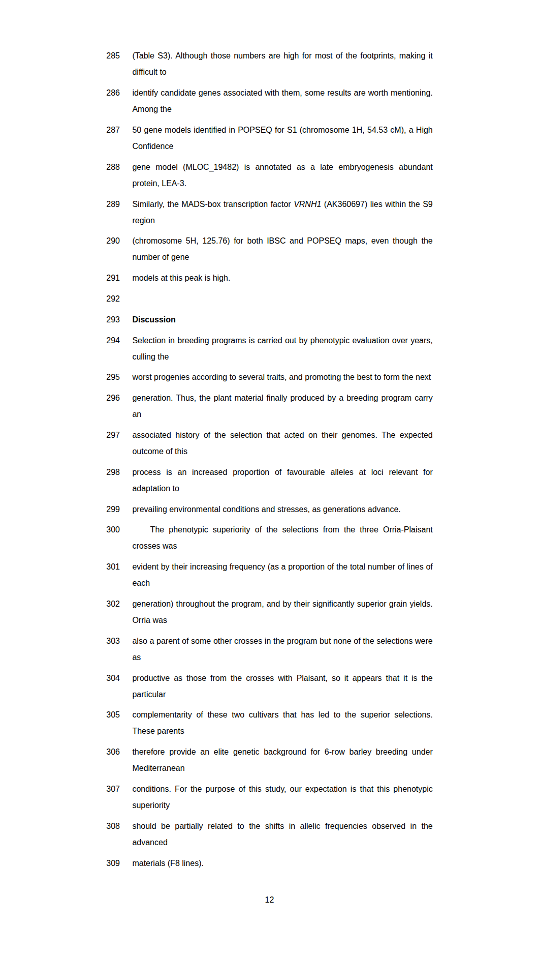285 (Table S3). Although those numbers are high for most of the footprints, making it difficult to
286 identify candidate genes associated with them, some results are worth mentioning. Among the
287 50 gene models identified in POPSEQ for S1 (chromosome 1H, 54.53 cM), a High Confidence
288 gene model (MLOC_19482) is annotated as a late embryogenesis abundant protein, LEA-3.
289 Similarly, the MADS-box transcription factor VRNH1 (AK360697) lies within the S9 region
290 (chromosome 5H, 125.76) for both IBSC and POPSEQ maps, even though the number of gene
291 models at this peak is high.
292
293
Discussion
294 Selection in breeding programs is carried out by phenotypic evaluation over years, culling the
295 worst progenies according to several traits, and promoting the best to form the next
296 generation. Thus, the plant material finally produced by a breeding program carry an
297 associated history of the selection that acted on their genomes. The expected outcome of this
298 process is an increased proportion of favourable alleles at loci relevant for adaptation to
299 prevailing environmental conditions and stresses, as generations advance.
300 The phenotypic superiority of the selections from the three Orria-Plaisant crosses was
301 evident by their increasing frequency (as a proportion of the total number of lines of each
302 generation) throughout the program, and by their significantly superior grain yields. Orria was
303 also a parent of some other crosses in the program but none of the selections were as
304 productive as those from the crosses with Plaisant, so it appears that it is the particular
305 complementarity of these two cultivars that has led to the superior selections. These parents
306 therefore provide an elite genetic background for 6-row barley breeding under Mediterranean
307 conditions. For the purpose of this study, our expectation is that this phenotypic superiority
308 should be partially related to the shifts in allelic frequencies observed in the advanced
309 materials (F8 lines).
12